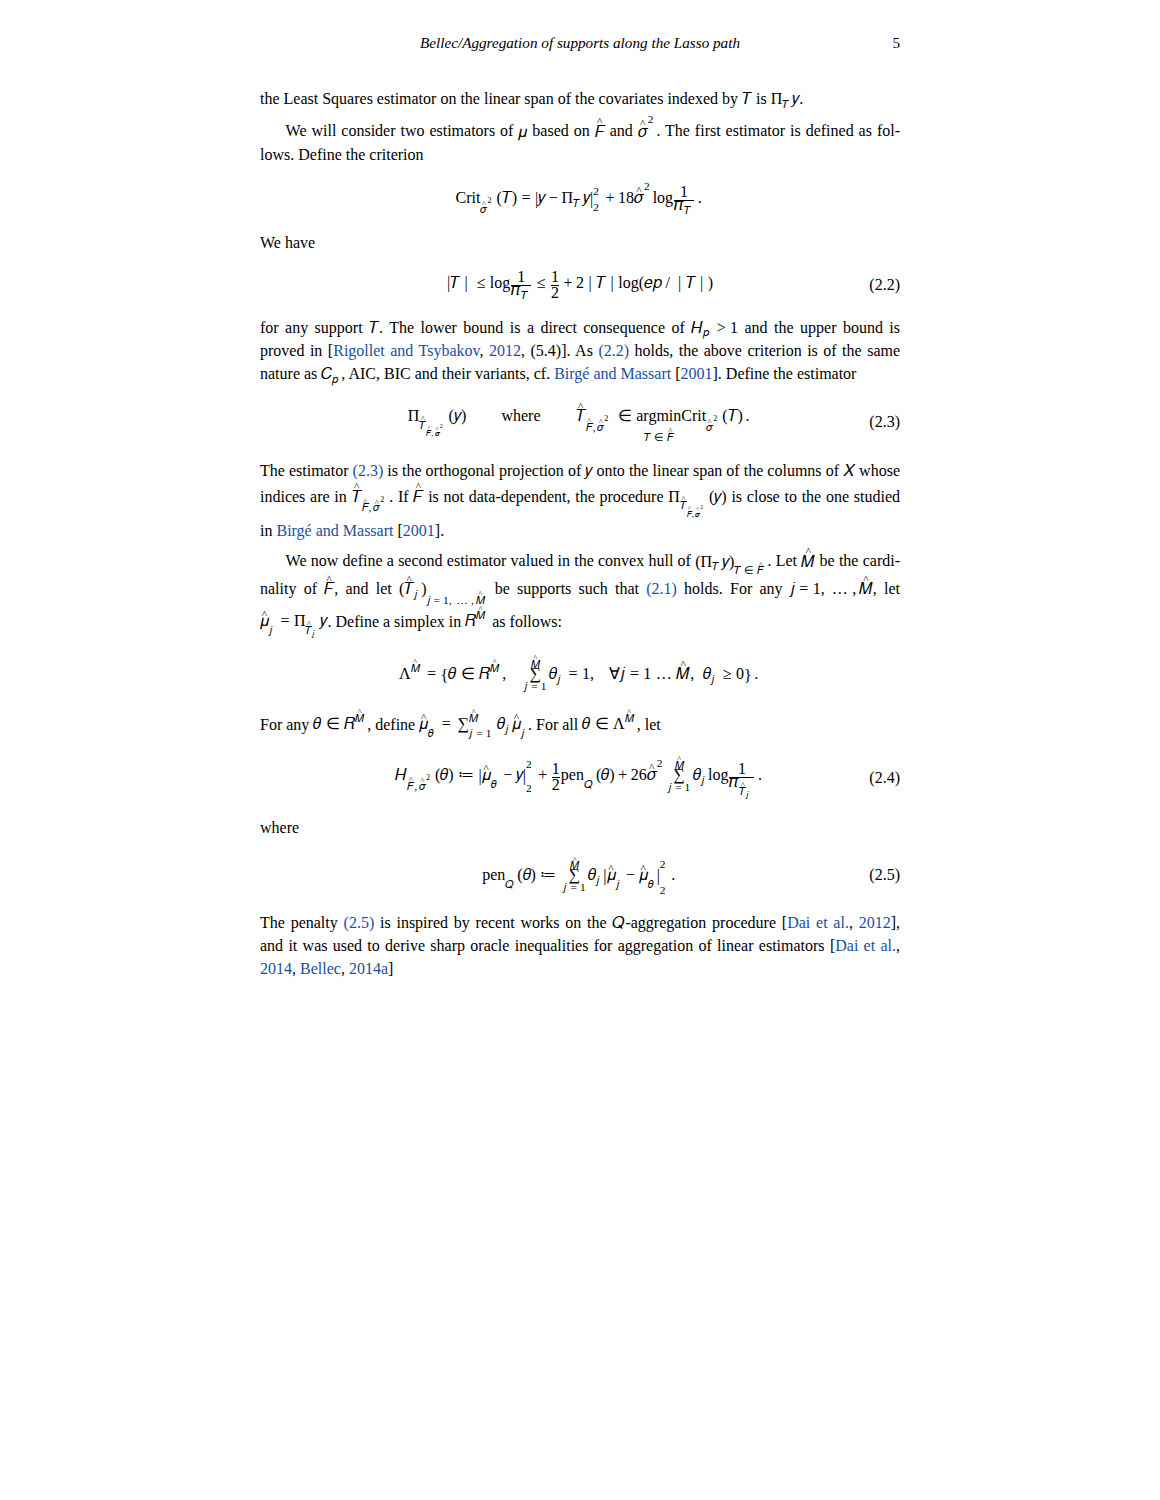Bellec/Aggregation of supports along the Lasso path 5
the Least Squares estimator on the linear span of the covariates indexed by T is ΠTy.
We will consider two estimators of μ based on F^ and σ^2. The first estimator is defined as follows. Define the criterion
Critσ^2 (T) = |y−ΠTy|22 + 18σ^2 log 1πT .
We have
|T| ≤ log1πT ≤ 12 + 2|T| log(ep/|T|) (2.2)
for any support T. The lower bound is a direct consequence of Hp>1 and the upper bound is proved in [Rigollet and Tsybakov, 2012, (5.4)]. As (2.2) holds, the above criterion is of the same nature as Cp, AIC, BIC and their variants, cf. Birgé and Massart [2001]. Define the estimator
ΠT^F^,σ^2 (y) where T^F^,σ^2 ∈ argminT∈F^ Critσ^2 (T). (2.3)
The estimator (2.3) is the orthogonal projection of y onto the linear span of the columns of X whose indices are in T^F^,σ^2. If F^ is not data-dependent, the procedure ΠT^F^,σ^2(y) is close to the one studied in Birgé and Massart [2001].
We now define a second estimator valued in the convex hull of (ΠTy)T∈F^. Let M^ be the cardinality of F^, and let (T^j)j=1,…,M^ be supports such that (2.1) holds. For any j=1,…,M^, let μ^j=ΠT^jy. Define a simplex in RM^ as follows:
ΛM^ = { θ∈RM^ , ∑j=1M^ θj=1 , ∀j=1…M^ , θj≥0 } .
For any θ∈RM^, define μ^θ=∑j=1M^θjμ^j. For all θ∈ΛM^, let
HF^,σ^2 (θ) ≔ |μ^θ−y|22 + 12 penQ(θ) + 26σ^2 ∑j=1M^ θj log 1πT^j . (2.4)
where
penQ(θ) ≔ ∑j=1M^ θj |μ^j−μ^θ|22 . (2.5)
The penalty (2.5) is inspired by recent works on the Q-aggregation procedure [Dai et al., 2012], and it was used to derive sharp oracle inequalities for aggregation of linear estimators [Dai et al., 2014, Bellec, 2014a]